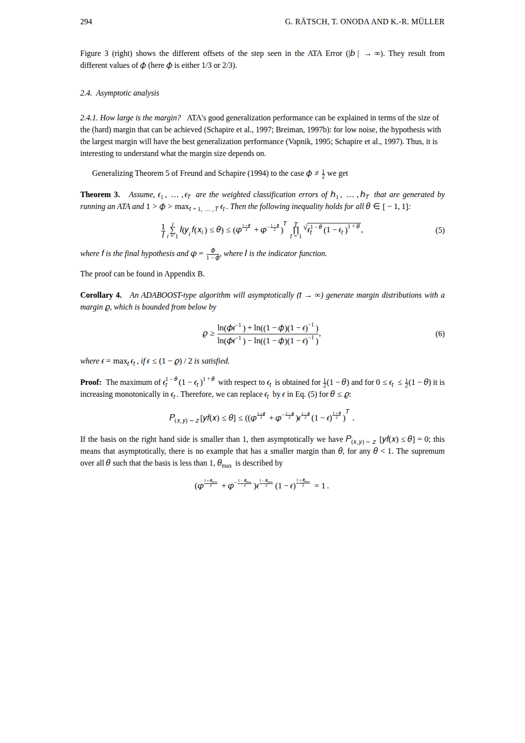294 G. RÄTSCH, T. ONODA AND K.-R. MÜLLER
Figure 3 (right) shows the different offsets of the step seen in the ATA Error (|b|→∞). They result from different values of ϕ (here ϕ is either 1/3 or 2/3).
2.4. Asymptotic analysis
2.4.1. How large is the margin?
ATA's good generalization performance can be explained in terms of the size of the (hard) margin that can be achieved (Schapire et al., 1997; Breiman, 1997b): for low noise, the hypothesis with the largest margin will have the best generalization performance (Vapnik, 1995; Schapire et al., 1997). Thus, it is interesting to understand what the margin size depends on.
Generalizing Theorem 5 of Freund and Schapire (1994) to the case ϕ≠12 we get
Theorem 3. Assume, ϵ1,…,ϵT are the weighted classification errors of h1,…,hT that are generated by running an ATA and 1>ϕ>max⁡t=1,…,Tϵt. Then the following inequality holds for all θ∈[−1,1]:
1l ∑i=1l I(yif(xi)≤θ) ≤ (φ1+θ2+φ−1−θ2) T ∏t=1T ϵt1−θ(1−ϵt)1+θ , (5)
where f is the final hypothesis and φ=ϕ1−ϕ, where I is the indicator function.
The proof can be found in Appendix B.
Corollary 4. An ADABOOST-type algorithm will asymptotically (t→∞) generate margin distributions with a margin ϱ, which is bounded from below by
ϱ≥ ln(ϕϵ−1)+ln((1−ϕ)(1−ϵ)−1) ln(ϕϵ−1)−ln((1−ϕ)(1−ϵ)−1) , (6)
where ϵ=maxtϵt, if ϵ≤(1−ϱ)/2 is satisfied.
Proof: The maximum of ϵt1−θ(1−ϵt)1+θ with respect to ϵt is obtained for 12(1−θ) and for 0≤ϵt≤12(1−θ) it is increasing monotonically in ϵt. Therefore, we can replace ϵt by ϵ in Eq. (5) for θ≤ϱ:
P(x,y)∼z [yf(x)≤θ] ≤ ( (φ1+θ2+φ−1−θ2) ϵ1−θ2 (1−ϵ)1+θ2 ) T .
If the basis on the right hand side is smaller than 1, then asymptotically we have P(x,y)∼z [yf(x)≤θ]=0; this means that asymptotically, there is no example that has a smaller margin than θ, for any θ<1. The supremum over all θ such that the basis is less than 1, θmax is described by
(φ1+θmax2+φ−1−θmax2) ϵ1−θmax2 (1−ϵ)1+θmax2 =1.